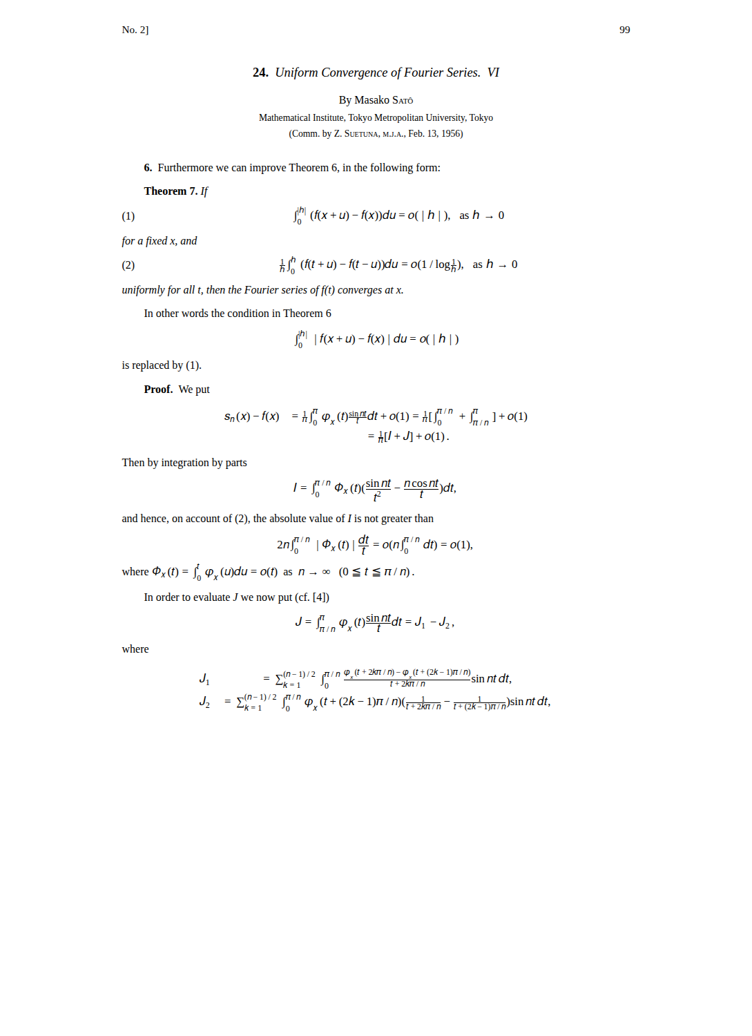No. 2] 99
24. Uniform Convergence of Fourier Series. VI
By Masako Satô
Mathematical Institute, Tokyo Metropolitan University, Tokyo
(Comm. by Z. Suetuna, m.j.a., Feb. 13, 1956)
6. Furthermore we can improve Theorem 6, in the following form:
Theorem 7. If
(1) ∫ 0 |h| (f(x+u) −f(x)) du=o(|h|) ,ash→0
for a fixed x, and
(2) 1h ∫ 0 h (f(t+u) −f(t−u)) du=o (1/log1h) ,ash→0
uniformly for all t, then the Fourier series of f(t) converges at x.
In other words the condition in Theorem 6
∫ 0 |h| |f(x+u) −f(x)| du=o(|h|)
is replaced by (1).
Proof. We put
sn(x) −f(x) = 1π ∫0π φx(t) sinntt dt+o(1) = 1π [ ∫0π/n + ∫π/nπ ] +o(1) = 1π [I+J] +o(1).
Then by integration by parts
I= ∫0π/n Φx(t) ( sinntt2 − ncosntt ) dt,
and hence, on account of (2), the absolute value of I is not greater than
2n ∫0π/n |Φx(t)| dtt = o ( n ∫0π/n dt ) =o(1),
where Φx(t)= ∫0t φx(u) du=o(t) as n→∞ (0≦t≦π/n).
In order to evaluate J we now put (cf. [4])
J= ∫π/nπ φx(t) sinntt dt= J1−J2,
where
J1 = ∑ k=1 (n−1)/2 ∫0π/n φx(t+2kπ/n) − φx(t+(2k−1)π/n) t+2kπ/n sinntdt, J2 = ∑ k=1 (n−1)/2 ∫0π/n φx(t+(2k−1)π/n) ( 1t+2kπ/n − 1t+(2k−1)π/n ) sinntdt,